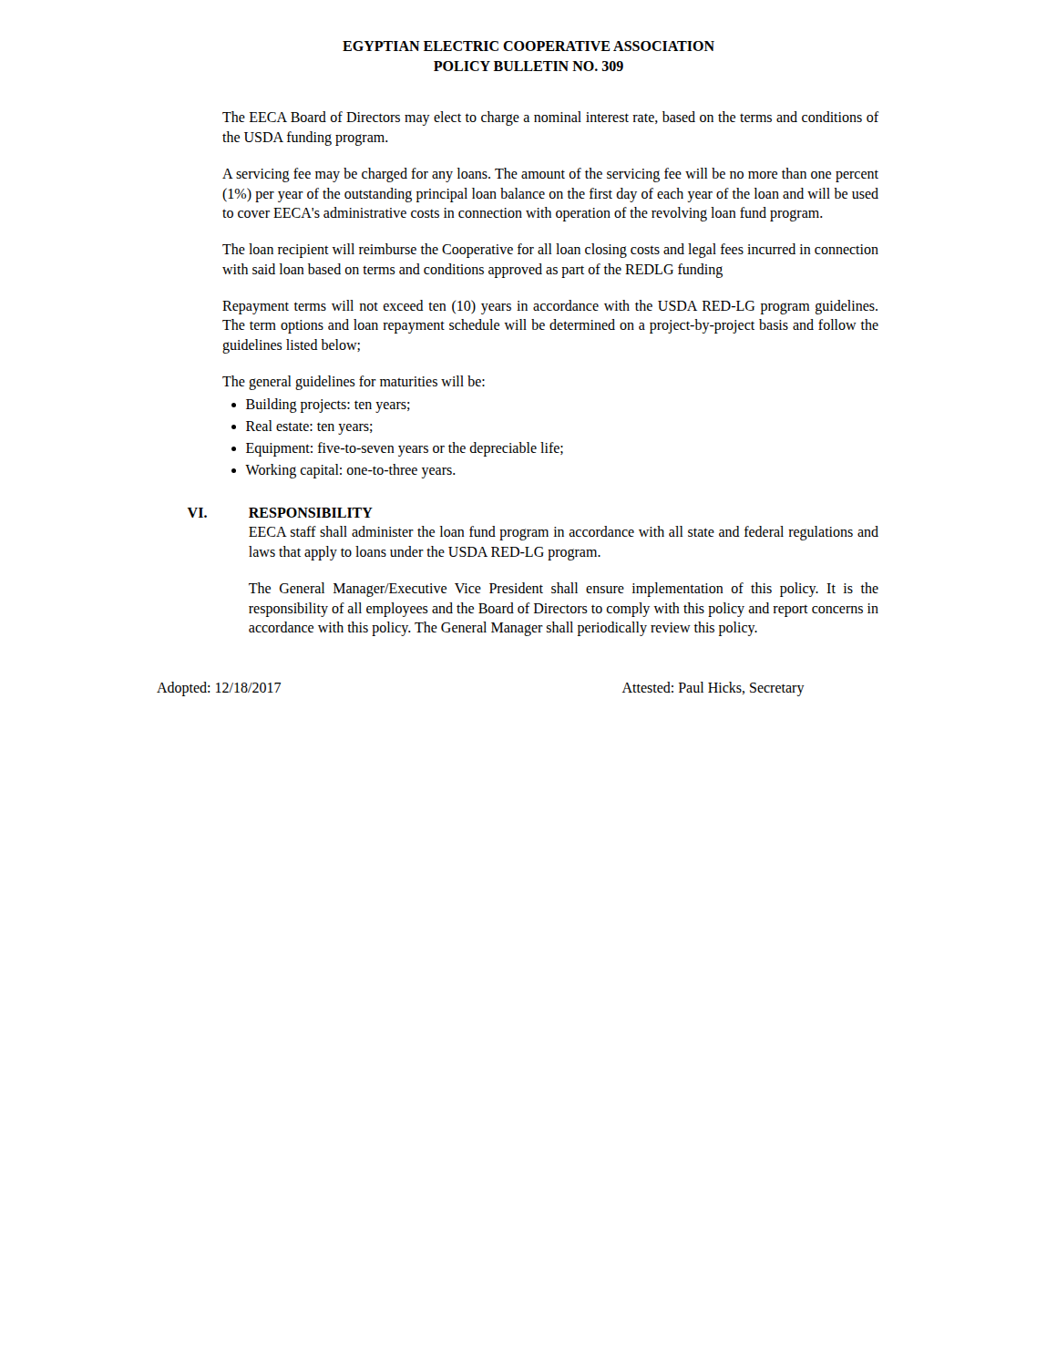EGYPTIAN ELECTRIC COOPERATIVE ASSOCIATION POLICY BULLETIN NO. 309
The EECA Board of Directors may elect to charge a nominal interest rate, based on the terms and conditions of the USDA funding program.
A servicing fee may be charged for any loans. The amount of the servicing fee will be no more than one percent (1%) per year of the outstanding principal loan balance on the first day of each year of the loan and will be used to cover EECA's administrative costs in connection with operation of the revolving loan fund program.
The loan recipient will reimburse the Cooperative for all loan closing costs and legal fees incurred in connection with said loan based on terms and conditions approved as part of the REDLG funding
Repayment terms will not exceed ten (10) years in accordance with the USDA RED-LG program guidelines. The term options and loan repayment schedule will be determined on a project-by-project basis and follow the guidelines listed below;
The general guidelines for maturities will be:
Building projects: ten years;
Real estate: ten years;
Equipment: five-to-seven years or the depreciable life;
Working capital: one-to-three years.
VI.
Responsibility
EECA staff shall administer the loan fund program in accordance with all state and federal regulations and laws that apply to loans under the USDA RED-LG program.
The General Manager/Executive Vice President shall ensure implementation of this policy. It is the responsibility of all employees and the Board of Directors to comply with this policy and report concerns in accordance with this policy. The General Manager shall periodically review this policy.
Adopted: 12/18/2017
Attested: Paul Hicks, Secretary